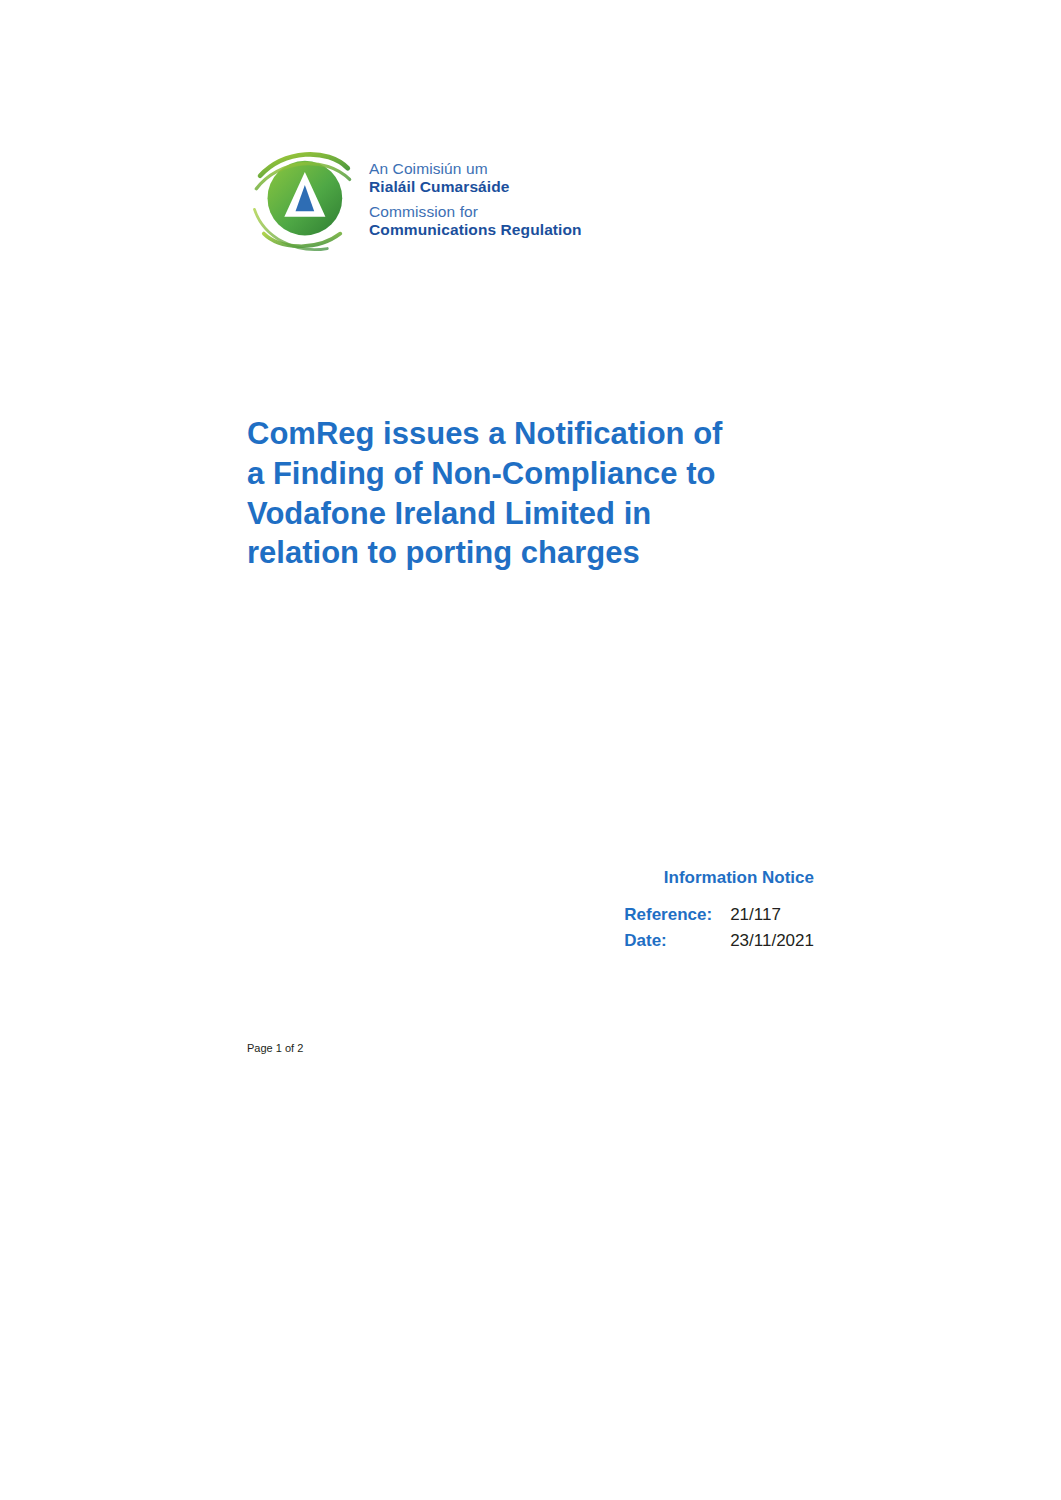An Coimisiún um
Rialáil Cumarsáide
Commission for
Communications Regulation
ComReg issues a Notification of a Finding of Non-Compliance to Vodafone Ireland Limited in relation to porting charges
Information Notice
| Reference: | 21/117 |
| Date: | 23/11/2021 |
Page 1 of 2